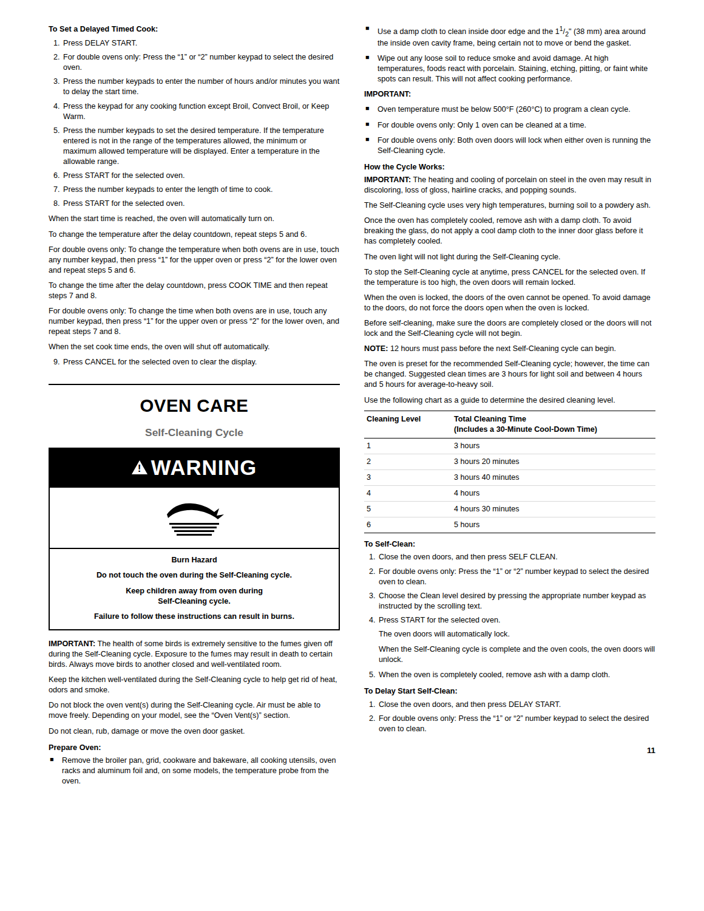To Set a Delayed Timed Cook:
Press DELAY START.
For double ovens only: Press the “1” or “2” number keypad to select the desired oven.
Press the number keypads to enter the number of hours and/or minutes you want to delay the start time.
Press the keypad for any cooking function except Broil, Convect Broil, or Keep Warm.
Press the number keypads to set the desired temperature. If the temperature entered is not in the range of the temperatures allowed, the minimum or maximum allowed temperature will be displayed. Enter a temperature in the allowable range.
Press START for the selected oven.
Press the number keypads to enter the length of time to cook.
Press START for the selected oven.
When the start time is reached, the oven will automatically turn on.
To change the temperature after the delay countdown, repeat steps 5 and 6.
For double ovens only: To change the temperature when both ovens are in use, touch any number keypad, then press “1” for the upper oven or press “2” for the lower oven and repeat steps 5 and 6.
To change the time after the delay countdown, press COOK TIME and then repeat steps 7 and 8.
For double ovens only: To change the time when both ovens are in use, touch any number keypad, then press “1” for the upper oven or press “2” for the lower oven, and repeat steps 7 and 8.
When the set cook time ends, the oven will shut off automatically.
Press CANCEL for the selected oven to clear the display.
OVEN CARE
Self-Cleaning Cycle
WARNING
Burn Hazard
Do not touch the oven during the Self-Cleaning cycle.
Keep children away from oven during
Self-Cleaning cycle.
Failure to follow these instructions can result in burns.
IMPORTANT: The health of some birds is extremely sensitive to the fumes given off during the Self-Cleaning cycle. Exposure to the fumes may result in death to certain birds. Always move birds to another closed and well-ventilated room.
Keep the kitchen well-ventilated during the Self-Cleaning cycle to help get rid of heat, odors and smoke.
Do not block the oven vent(s) during the Self-Cleaning cycle. Air must be able to move freely. Depending on your model, see the “Oven Vent(s)” section.
Do not clean, rub, damage or move the oven door gasket.
Prepare Oven:
Remove the broiler pan, grid, cookware and bakeware, all cooking utensils, oven racks and aluminum foil and, on some models, the temperature probe from the oven.
Use a damp cloth to clean inside door edge and the 11/2" (38 mm) area around the inside oven cavity frame, being certain not to move or bend the gasket.
Wipe out any loose soil to reduce smoke and avoid damage. At high temperatures, foods react with porcelain. Staining, etching, pitting, or faint white spots can result. This will not affect cooking performance.
IMPORTANT:
Oven temperature must be below 500°F (260°C) to program a clean cycle.
For double ovens only: Only 1 oven can be cleaned at a time.
For double ovens only: Both oven doors will lock when either oven is running the Self-Cleaning cycle.
How the Cycle Works:
IMPORTANT: The heating and cooling of porcelain on steel in the oven may result in discoloring, loss of gloss, hairline cracks, and popping sounds.
The Self-Cleaning cycle uses very high temperatures, burning soil to a powdery ash.
Once the oven has completely cooled, remove ash with a damp cloth. To avoid breaking the glass, do not apply a cool damp cloth to the inner door glass before it has completely cooled.
The oven light will not light during the Self-Cleaning cycle.
To stop the Self-Cleaning cycle at anytime, press CANCEL for the selected oven. If the temperature is too high, the oven doors will remain locked.
When the oven is locked, the doors of the oven cannot be opened. To avoid damage to the doors, do not force the doors open when the oven is locked.
Before self-cleaning, make sure the doors are completely closed or the doors will not lock and the Self-Cleaning cycle will not begin.
NOTE: 12 hours must pass before the next Self-Cleaning cycle can begin.
The oven is preset for the recommended Self-Cleaning cycle; however, the time can be changed. Suggested clean times are 3 hours for light soil and between 4 hours and 5 hours for average-to-heavy soil.
Use the following chart as a guide to determine the desired cleaning level.
| Cleaning Level | Total Cleaning Time (Includes a 30-Minute Cool-Down Time) |
| --- | --- |
| 1 | 3 hours |
| 2 | 3 hours 20 minutes |
| 3 | 3 hours 40 minutes |
| 4 | 4 hours |
| 5 | 4 hours 30 minutes |
| 6 | 5 hours |
To Self-Clean:
Close the oven doors, and then press SELF CLEAN.
For double ovens only: Press the “1” or “2” number keypad to select the desired oven to clean.
Choose the Clean level desired by pressing the appropriate number keypad as instructed by the scrolling text.
Press START for the selected oven.
The oven doors will automatically lock.
When the Self-Cleaning cycle is complete and the oven cools, the oven doors will unlock.
When the oven is completely cooled, remove ash with a damp cloth.
To Delay Start Self-Clean:
Close the oven doors, and then press DELAY START.
For double ovens only: Press the “1” or “2” number keypad to select the desired oven to clean.
11